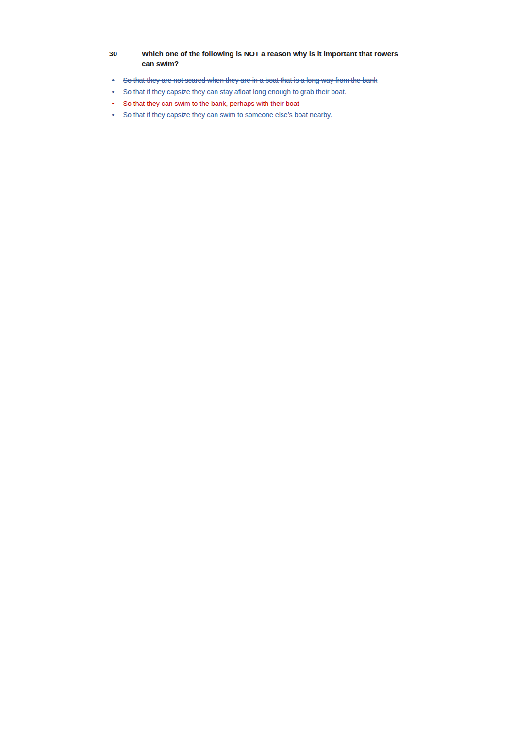30
Which one of the following is NOT a reason why is it important that rowers can swim?
So that they are not scared when they are in a boat that is a long way from the bank
So that if they capsize they can stay afloat long enough to grab their boat.
So that they can swim to the bank, perhaps with their boat
So that if they capsize they can swim to someone else’s boat nearby.